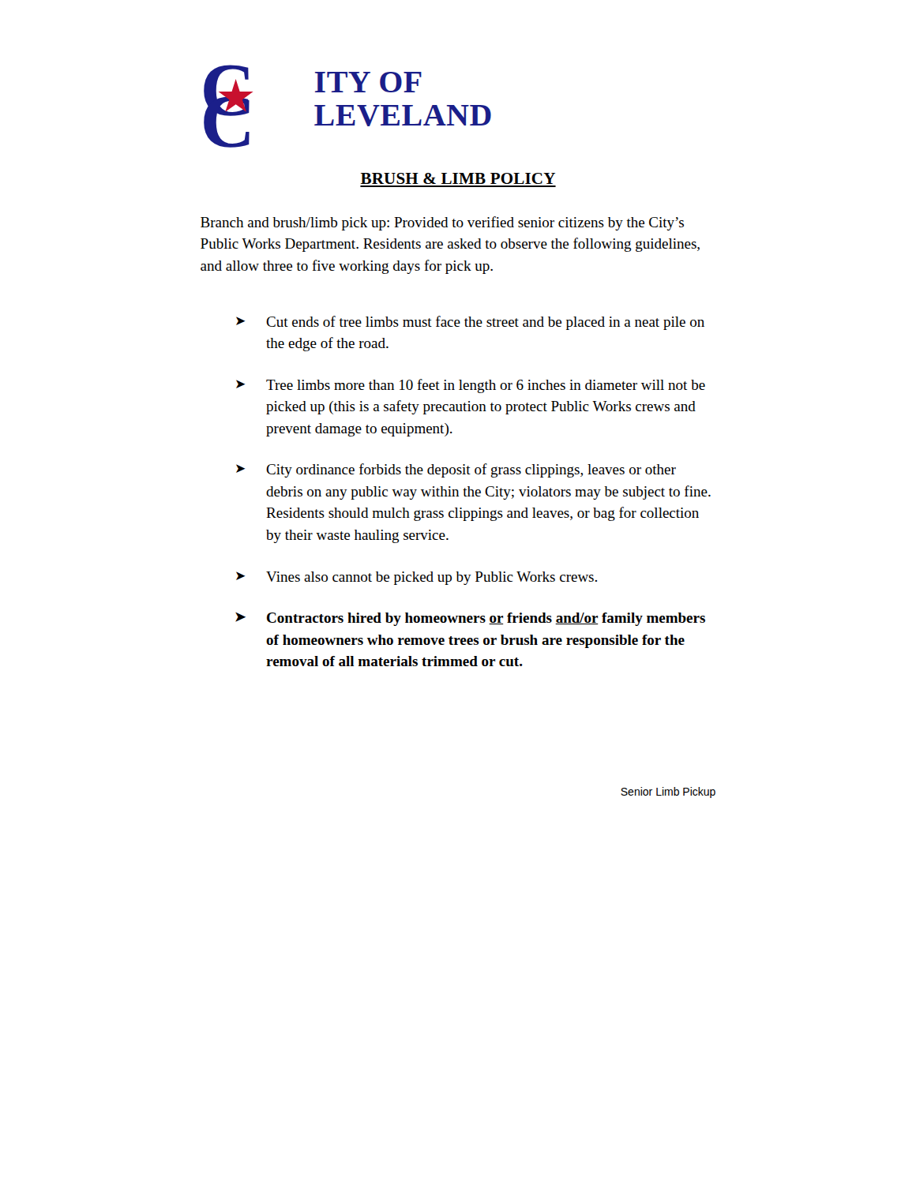C C
ITY OF LEVELAND
BRUSH & LIMB POLICY
Branch and brush/limb pick up: Provided to verified senior citizens by the City’s Public Works Department. Residents are asked to observe the following guidelines, and allow three to five working days for pick up.
Cut ends of tree limbs must face the street and be placed in a neat pile on the edge of the road.
Tree limbs more than 10 feet in length or 6 inches in diameter will not be picked up (this is a safety precaution to protect Public Works crews and prevent damage to equipment).
City ordinance forbids the deposit of grass clippings, leaves or other debris on any public way within the City; violators may be subject to fine. Residents should mulch grass clippings and leaves, or bag for collection by their waste hauling service.
Vines also cannot be picked up by Public Works crews.
Contractors hired by homeowners or friends and/or family members of homeowners who remove trees or brush are responsible for the removal of all materials trimmed or cut.
Senior Limb Pickup